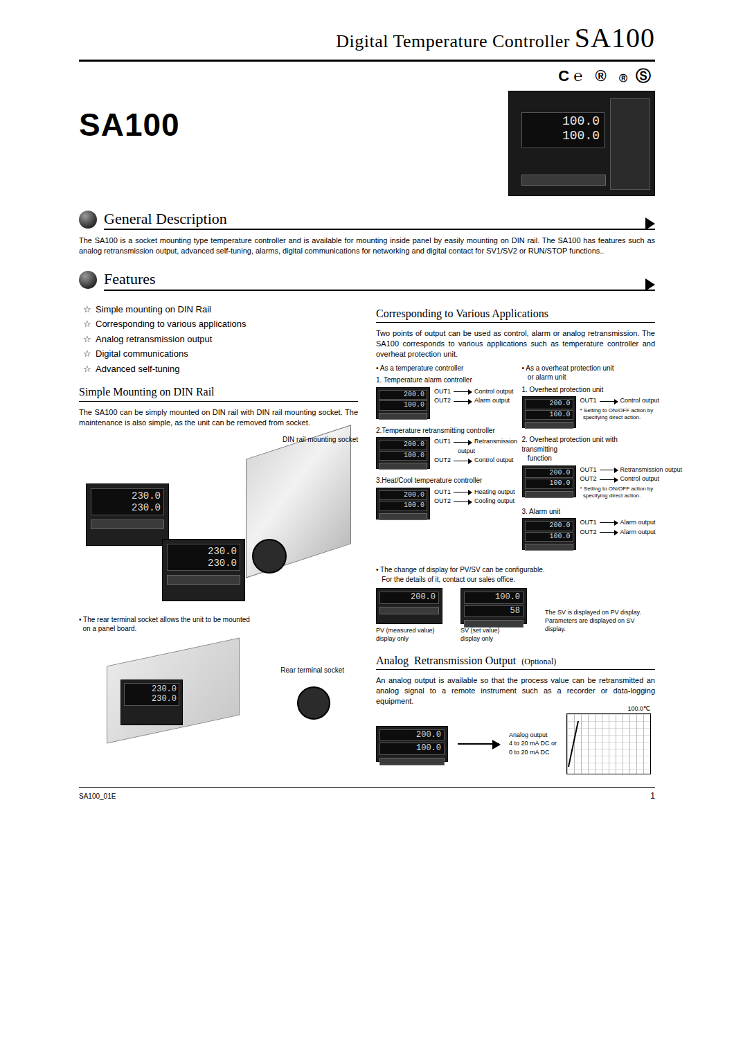Digital Temperature Controller SA100
C℮ ® Ⓡ Ⓢ
SA100
100.0
100.0
General Description
The SA100 is a socket mounting type temperature controller and is available for mounting inside panel by easily mounting on DIN rail. The SA100 has features such as analog retransmission output, advanced self-tuning, alarms, digital communications for networking and digital contact for SV1/SV2 or RUN/STOP functions..
Features
☆Simple mounting on DIN Rail
☆Corresponding to various applications
☆Analog retransmission output
☆Digital communications
☆Advanced self-tuning
Simple Mounting on DIN Rail
The SA100 can be simply mounted on DIN rail with DIN rail mounting socket. The maintenance is also simple, as the unit can be removed from socket.
DIN rail mounting socket
230.0
230.0
230.0
230.0
• The rear terminal socket allows the unit to be mounted
on a panel board.
230.0
230.0
Rear terminal socket
Corresponding to Various Applications
Two points of output can be used as control, alarm or analog retransmission. The SA100 corresponds to various applications such as temperature controller and overheat protection unit.
• As a temperature controller
1. Temperature alarm controller
200.0
100.0
OUT1 Control output
OUT2 Alarm output
2.Temperature retransmitting controller
200.0
100.0
OUT1 Retransmission
output
OUT2 Control output
3.Heat/Cool temperature controller
200.0
100.0
OUT1 Heating output
OUT2 Cooling output
• As a overheat protection unit
or alarm unit
1. Overheat protection unit
200.0
100.0
OUT1 Control output
* Setting to ON/OFF action by
specifying direct action.
2. Overheat protection unit with transmitting
function
200.0
100.0
OUT1 Retransmission output
OUT2 Control output
* Setting to ON/OFF action by
specifying direct action.
3. Alarm unit
200.0
100.0
OUT1 Alarm output
OUT2 Alarm output
• The change of display for PV/SV can be configurable.
For the details of it, contact our sales office.
200.0
PV (measured value)
display only
100.0
58
SV (set value)
display only
The SV is displayed on PV display.
Parameters are displayed on SV
display.
Analog Retransmission Output (Optional)
An analog output is available so that the process value can be retransmitted an analog signal to a remote instrument such as a recorder or data-logging equipment.
200.0
100.0
Analog output
4 to 20 mA DC or
0 to 20 mA DC
100.0℃
SA100_01E
1